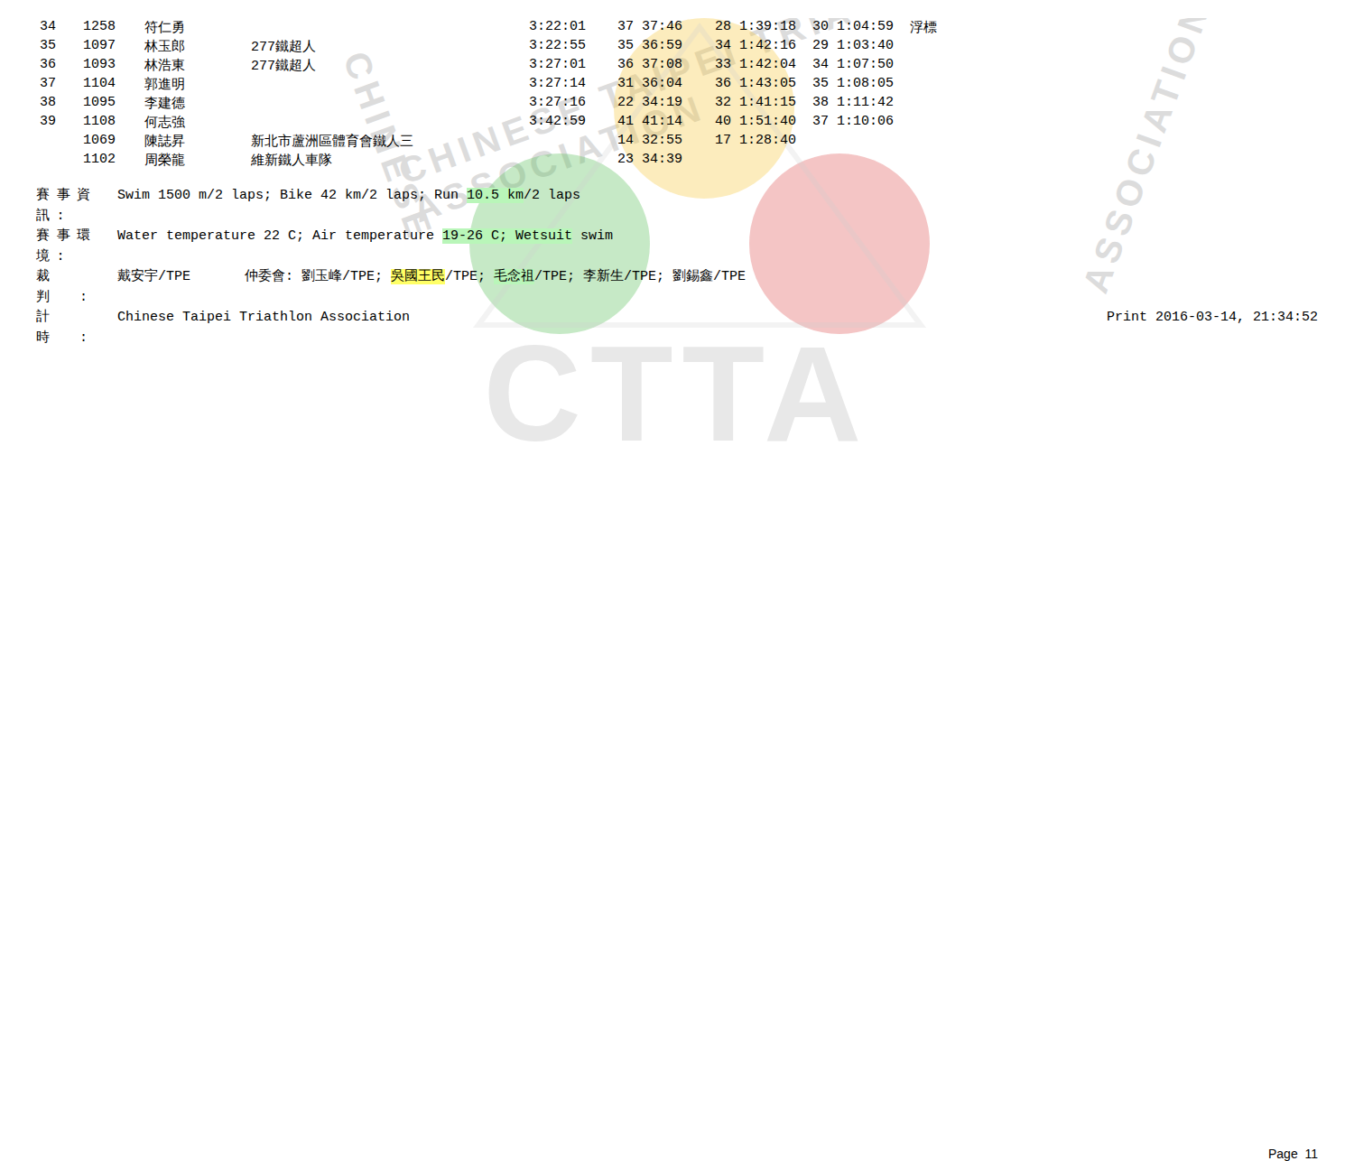CHINESE TAIPEI TRIATHLON ASSOCIATION
CHINESE
ASSOCIATION
CTTA
| 34 | 1258 | 符仁勇 | | 3:22:01 | 37 37:46 | 28 1:39:18 | 30 1:04:59 | 浮標 |
| 35 | 1097 | 林玉郎 | 277鐵超人 | 3:22:55 | 35 36:59 | 34 1:42:16 | 29 1:03:40 | |
| 36 | 1093 | 林浩東 | 277鐵超人 | 3:27:01 | 36 37:08 | 33 1:42:04 | 34 1:07:50 | |
| 37 | 1104 | 郭進明 | | 3:27:14 | 31 36:04 | 36 1:43:05 | 35 1:08:05 | |
| 38 | 1095 | 李建德 | | 3:27:16 | 22 34:19 | 32 1:41:15 | 38 1:11:42 | |
| 39 | 1108 | 何志強 | | 3:42:59 | 41 41:14 | 40 1:51:40 | 37 1:10:06 | |
| | 1069 | 陳誌昇 | 新北市蘆洲區體育會鐵人三 | | 14 32:55 | 17 1:28:40 | | |
| | 1102 | 周榮龍 | 維新鐵人車隊 | | 23 34:39 | | | |
賽事資訊:
Swim 1500 m/2 laps; Bike 42 km/2 laps; Run 10.5 km/2 laps
賽事環境:
Water temperature 22 C; Air temperature 19-26 C; Wetsuit swim
裁　判:
戴安宇/TPE　　　　仲委會: 劉玉峰/TPE; 吳國王民/TPE; 毛念祖/TPE; 李新生/TPE; 劉錫鑫/TPE
計　時:
Chinese Taipei Triathlon AssociationPrint 2016-03-14, 21:34:52
Page 11